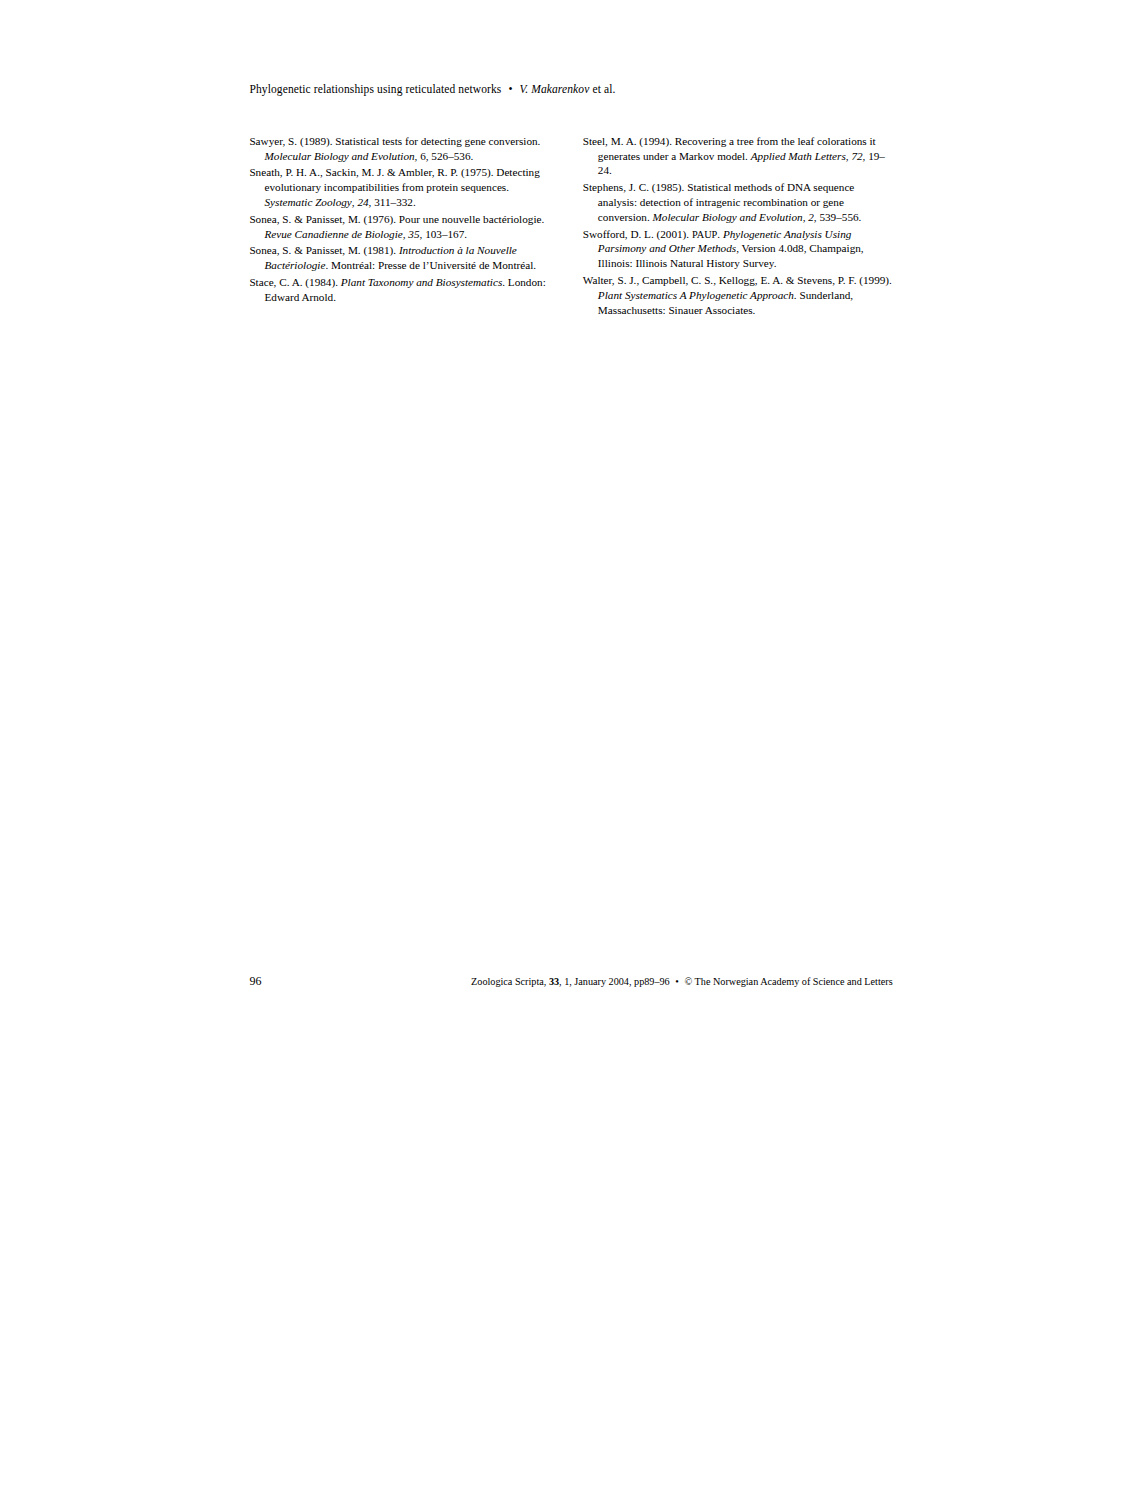Phylogenetic relationships using reticulated networks • V. Makarenkov et al.
Sawyer, S. (1989). Statistical tests for detecting gene conversion. Molecular Biology and Evolution, 6, 526–536.
Sneath, P. H. A., Sackin, M. J. & Ambler, R. P. (1975). Detecting evolutionary incompatibilities from protein sequences. Systematic Zoology, 24, 311–332.
Sonea, S. & Panisset, M. (1976). Pour une nouvelle bactériologie. Revue Canadienne de Biologie, 35, 103–167.
Sonea, S. & Panisset, M. (1981). Introduction à la Nouvelle Bactériologie. Montréal: Presse de l’Université de Montréal.
Stace, C. A. (1984). Plant Taxonomy and Biosystematics. London: Edward Arnold.
Steel, M. A. (1994). Recovering a tree from the leaf colorations it generates under a Markov model. Applied Math Letters, 72, 19–24.
Stephens, J. C. (1985). Statistical methods of DNA sequence analysis: detection of intragenic recombination or gene conversion. Molecular Biology and Evolution, 2, 539–556.
Swofford, D. L. (2001). PAUP. Phylogenetic Analysis Using Parsimony and Other Methods, Version 4.0d8, Champaign, Illinois: Illinois Natural History Survey.
Walter, S. J., Campbell, C. S., Kellogg, E. A. & Stevens, P. F. (1999). Plant Systematics A Phylogenetic Approach. Sunderland, Massachusetts: Sinauer Associates.
96 Zoologica Scripta, 33, 1, January 2004, pp89–96 • © The Norwegian Academy of Science and Letters